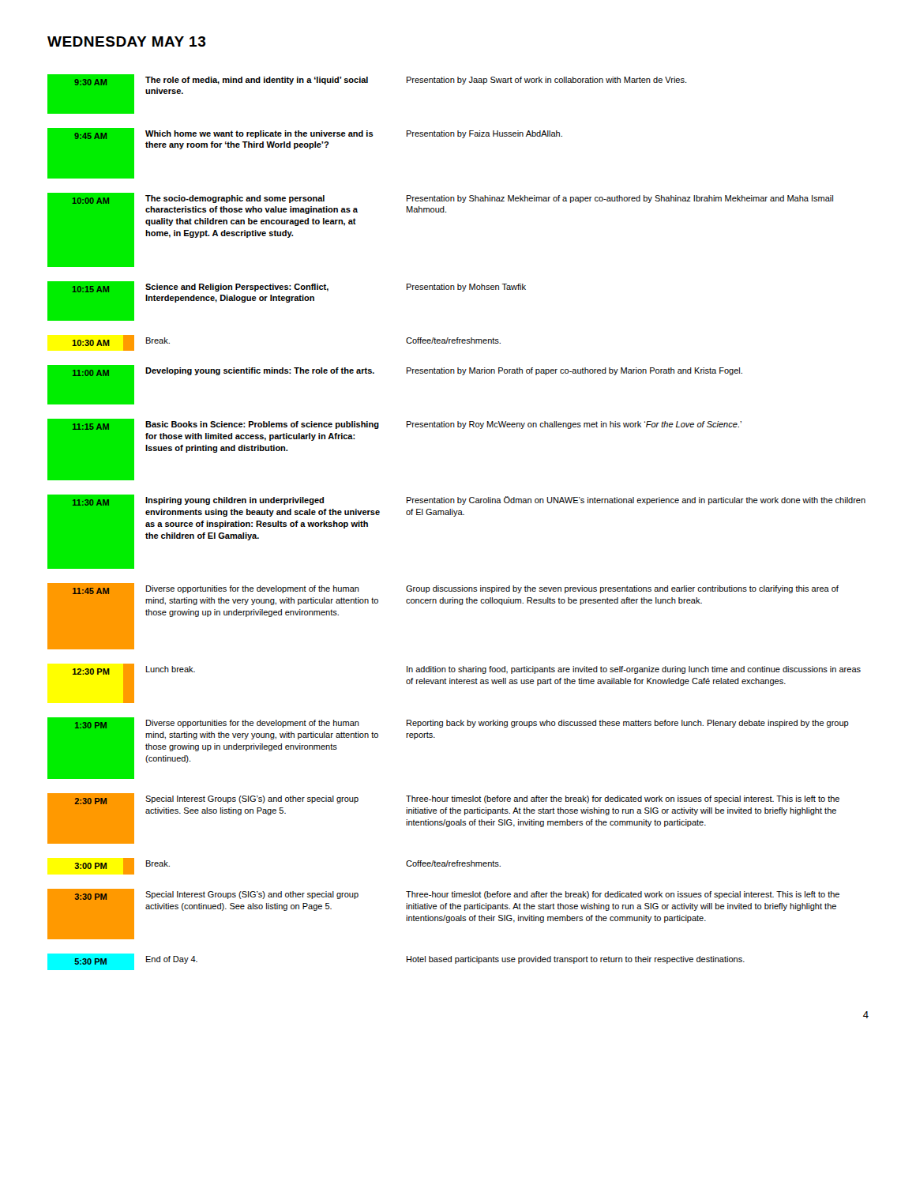WEDNESDAY MAY 13
| 9:30 AM | The role of media, mind and identity in a ‘liquid’ social universe. | Presentation by Jaap Swart of work in collaboration with Marten de Vries. |
| 9:45 AM | Which home we want to replicate in the universe and is there any room for ‘the Third World people’? | Presentation by Faiza Hussein AbdAllah. |
| 10:00 AM | The socio-demographic and some personal characteristics of those who value imagination as a quality that children can be encouraged to learn, at home, in Egypt. A descriptive study. | Presentation by Shahinaz Mekheimar of a paper co-authored by Shahinaz Ibrahim Mekheimar and Maha Ismail Mahmoud. |
| 10:15 AM | Science and Religion Perspectives: Conflict, Interdependence, Dialogue or Integration | Presentation by Mohsen Tawfik |
| 10:30 AM | Break. | Coffee/tea/refreshments. |
| 11:00 AM | Developing young scientific minds: The role of the arts. | Presentation by Marion Porath of paper co-authored by Marion Porath and Krista Fogel. |
| 11:15 AM | Basic Books in Science: Problems of science publishing for those with limited access, particularly in Africa: Issues of printing and distribution. | Presentation by Roy McWeeny on challenges met in his work ‘ For the Love of Science .’ |
| 11:30 AM | Inspiring young children in underprivileged environments using the beauty and scale of the universe as a source of inspiration: Results of a workshop with the children of El Gamaliya. | Presentation by Carolina Ödman on UNAWE’s international experience and in particular the work done with the children of El Gamaliya. |
| 11:45 AM | Diverse opportunities for the development of the human mind, starting with the very young, with particular attention to those growing up in underprivileged environments. | Group discussions inspired by the seven previous presentations and earlier contributions to clarifying this area of concern during the colloquium. Results to be presented after the lunch break. |
| 12:30 PM | Lunch break. | In addition to sharing food, participants are invited to self-organize during lunch time and continue discussions in areas of relevant interest as well as use part of the time available for Knowledge Café related exchanges. |
| 1:30 PM | Diverse opportunities for the development of the human mind, starting with the very young, with particular attention to those growing up in underprivileged environments (continued). | Reporting back by working groups who discussed these matters before lunch. Plenary debate inspired by the group reports. |
| 2:30 PM | Special Interest Groups (SIG’s) and other special group activities. See also listing on Page 5. | Three-hour timeslot (before and after the break) for dedicated work on issues of special interest. This is left to the initiative of the participants. At the start those wishing to run a SIG or activity will be invited to briefly highlight the intentions/goals of their SIG, inviting members of the community to participate. |
| 3:00 PM | Break. | Coffee/tea/refreshments. |
| 3:30 PM | Special Interest Groups (SIG’s) and other special group activities (continued). See also listing on Page 5. | Three-hour timeslot (before and after the break) for dedicated work on issues of special interest. This is left to the initiative of the participants. At the start those wishing to run a SIG or activity will be invited to briefly highlight the intentions/goals of their SIG, inviting members of the community to participate. |
| 5:30 PM | End of Day 4. | Hotel based participants use provided transport to return to their respective destinations. |
4